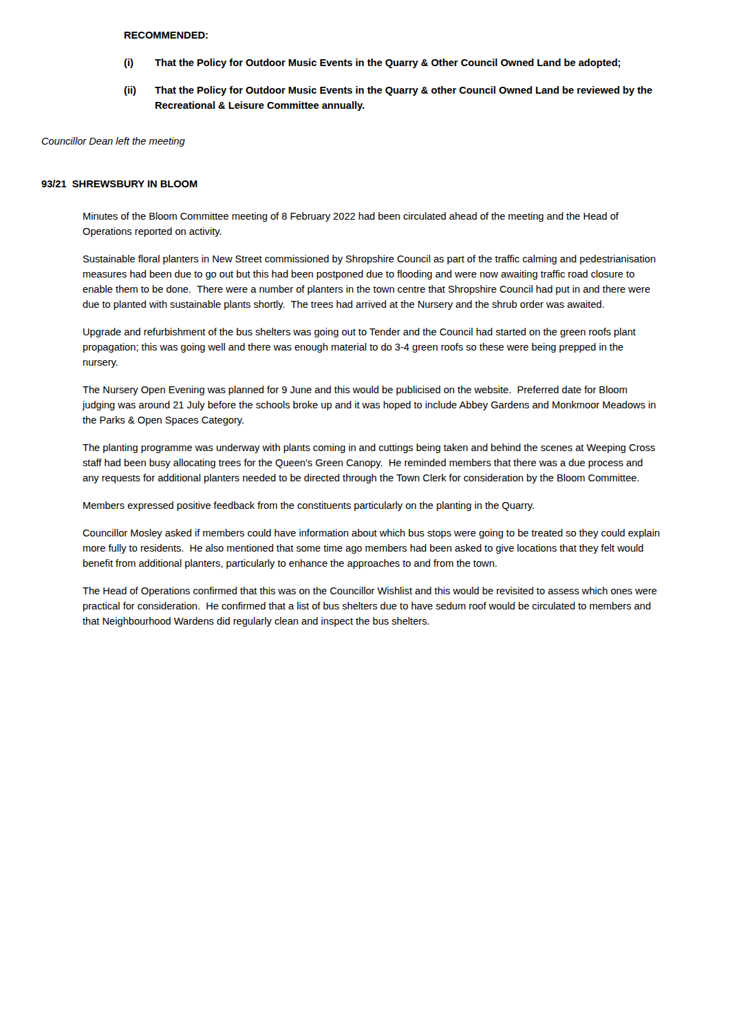RECOMMENDED:
(i) That the Policy for Outdoor Music Events in the Quarry & Other Council Owned Land be adopted;
(ii) That the Policy for Outdoor Music Events in the Quarry & other Council Owned Land be reviewed by the Recreational & Leisure Committee annually.
Councillor Dean left the meeting
93/21 SHREWSBURY IN BLOOM
Minutes of the Bloom Committee meeting of 8 February 2022 had been circulated ahead of the meeting and the Head of Operations reported on activity.
Sustainable floral planters in New Street commissioned by Shropshire Council as part of the traffic calming and pedestrianisation measures had been due to go out but this had been postponed due to flooding and were now awaiting traffic road closure to enable them to be done. There were a number of planters in the town centre that Shropshire Council had put in and there were due to planted with sustainable plants shortly. The trees had arrived at the Nursery and the shrub order was awaited.
Upgrade and refurbishment of the bus shelters was going out to Tender and the Council had started on the green roofs plant propagation; this was going well and there was enough material to do 3-4 green roofs so these were being prepped in the nursery.
The Nursery Open Evening was planned for 9 June and this would be publicised on the website. Preferred date for Bloom judging was around 21 July before the schools broke up and it was hoped to include Abbey Gardens and Monkmoor Meadows in the Parks & Open Spaces Category.
The planting programme was underway with plants coming in and cuttings being taken and behind the scenes at Weeping Cross staff had been busy allocating trees for the Queen's Green Canopy. He reminded members that there was a due process and any requests for additional planters needed to be directed through the Town Clerk for consideration by the Bloom Committee.
Members expressed positive feedback from the constituents particularly on the planting in the Quarry.
Councillor Mosley asked if members could have information about which bus stops were going to be treated so they could explain more fully to residents. He also mentioned that some time ago members had been asked to give locations that they felt would benefit from additional planters, particularly to enhance the approaches to and from the town.
The Head of Operations confirmed that this was on the Councillor Wishlist and this would be revisited to assess which ones were practical for consideration. He confirmed that a list of bus shelters due to have sedum roof would be circulated to members and that Neighbourhood Wardens did regularly clean and inspect the bus shelters.